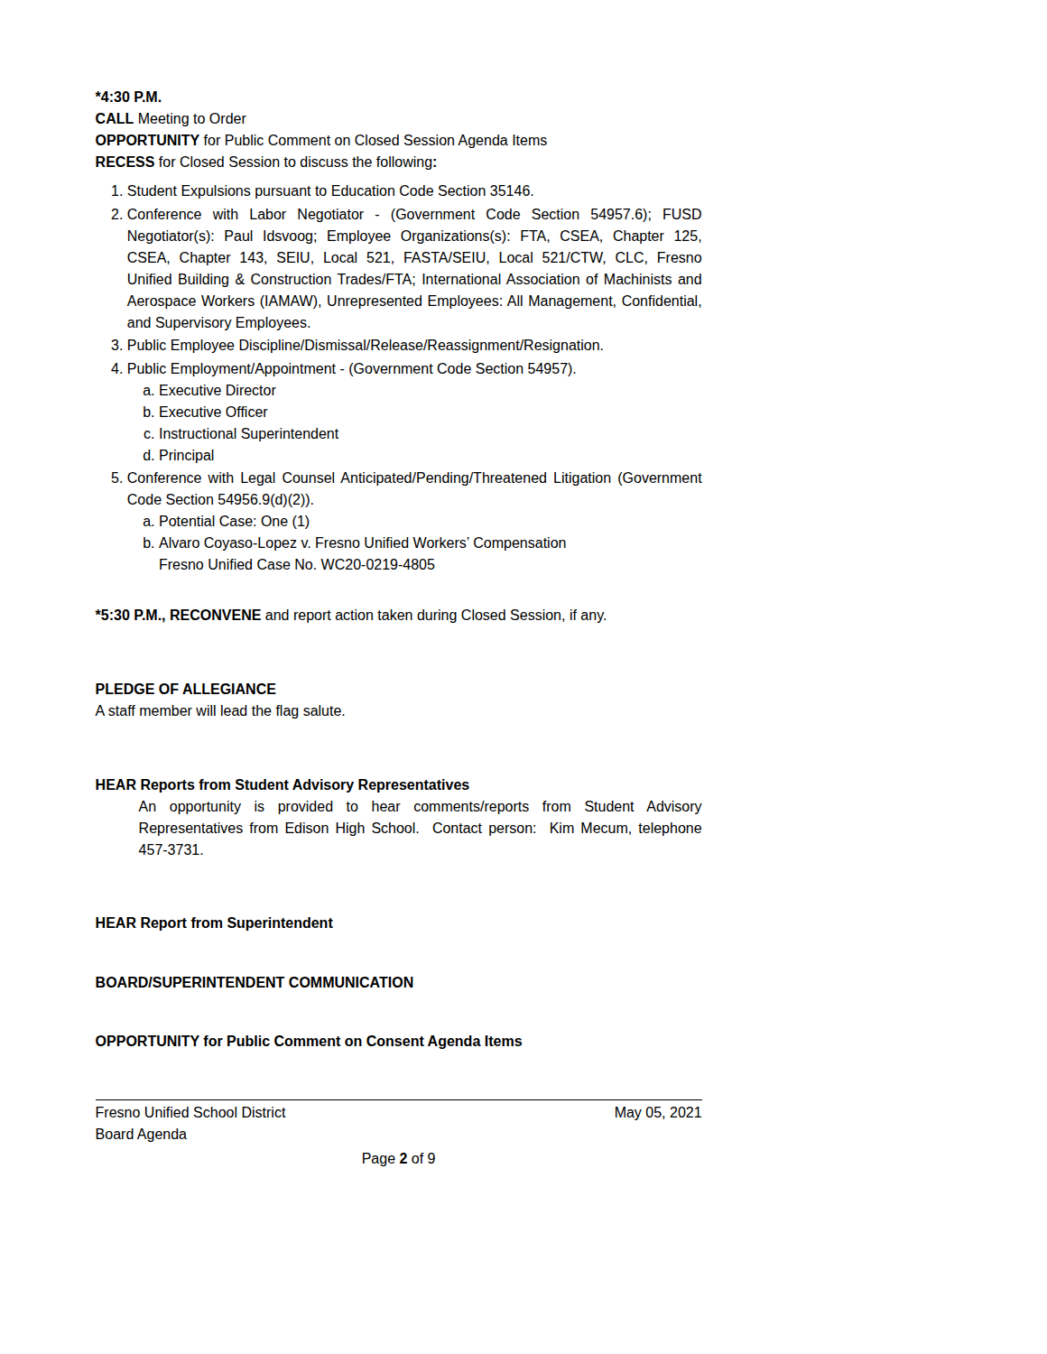*4:30 P.M.
CALL Meeting to Order
OPPORTUNITY for Public Comment on Closed Session Agenda Items
RECESS for Closed Session to discuss the following:
Student Expulsions pursuant to Education Code Section 35146.
Conference with Labor Negotiator - (Government Code Section 54957.6); FUSD Negotiator(s): Paul Idsvoog; Employee Organizations(s): FTA, CSEA, Chapter 125, CSEA, Chapter 143, SEIU, Local 521, FASTA/SEIU, Local 521/CTW, CLC, Fresno Unified Building & Construction Trades/FTA; International Association of Machinists and Aerospace Workers (IAMAW), Unrepresented Employees: All Management, Confidential, and Supervisory Employees.
Public Employee Discipline/Dismissal/Release/Reassignment/Resignation.
Public Employment/Appointment - (Government Code Section 54957).
Executive Director
Executive Officer
Instructional Superintendent
Principal
Conference with Legal Counsel Anticipated/Pending/Threatened Litigation (Government Code Section 54956.9(d)(2)).
Potential Case: One (1)
Alvaro Coyaso-Lopez v. Fresno Unified Workers’ Compensation
Fresno Unified Case No. WC20-0219-4805
*5:30 P.M., RECONVENE and report action taken during Closed Session, if any.
PLEDGE OF ALLEGIANCE
A staff member will lead the flag salute.
HEAR Reports from Student Advisory Representatives
An opportunity is provided to hear comments/reports from Student Advisory Representatives from Edison High School. Contact person: Kim Mecum, telephone 457-3731.
HEAR Report from Superintendent
BOARD/SUPERINTENDENT COMMUNICATION
OPPORTUNITY for Public Comment on Consent Agenda Items
Fresno Unified School District
Board Agenda May 05, 2021
Page 2 of 9